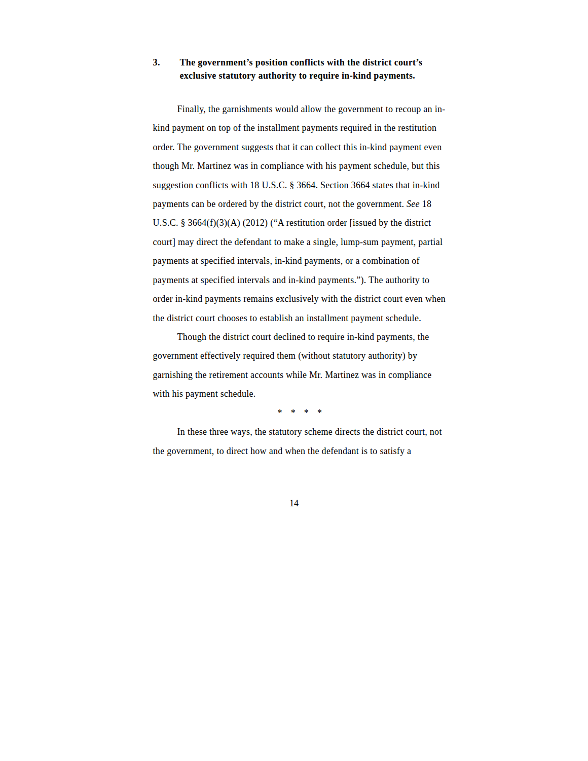3. The government’s position conflicts with the district court’s exclusive statutory authority to require in-kind payments.
Finally, the garnishments would allow the government to recoup an in-kind payment on top of the installment payments required in the restitution order. The government suggests that it can collect this in-kind payment even though Mr. Martinez was in compliance with his payment schedule, but this suggestion conflicts with 18 U.S.C. § 3664. Section 3664 states that in-kind payments can be ordered by the district court, not the government. See 18 U.S.C. § 3664(f)(3)(A) (2012) (“A restitution order [issued by the district court] may direct the defendant to make a single, lump-sum payment, partial payments at specified intervals, in-kind payments, or a combination of payments at specified intervals and in-kind payments.”). The authority to order in-kind payments remains exclusively with the district court even when the district court chooses to establish an installment payment schedule.
Though the district court declined to require in-kind payments, the government effectively required them (without statutory authority) by garnishing the retirement accounts while Mr. Martinez was in compliance with his payment schedule.
* * * *
In these three ways, the statutory scheme directs the district court, not the government, to direct how and when the defendant is to satisfy a
14